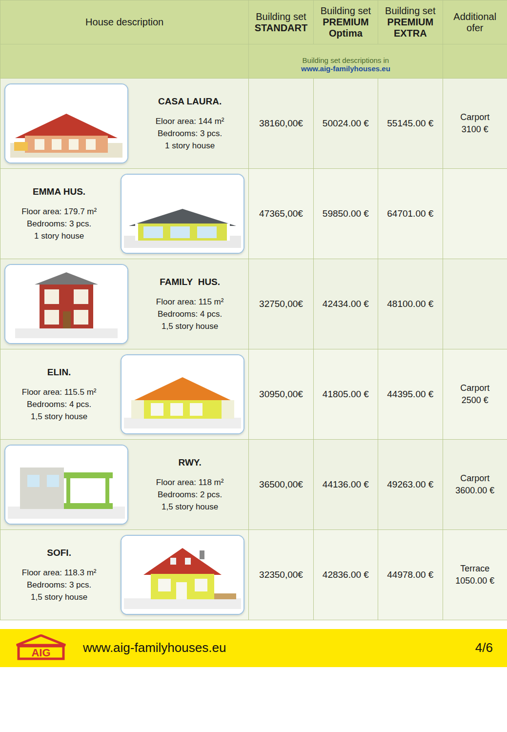| House description | Building set STANDART | Building set PREMIUM Optima | Building set PREMIUM EXTRA | Additional ofer |
| --- | --- | --- | --- | --- |
| | Building set descriptions in www.aig-familyhouses.eu | |
| CASA LAURA. Eloor area: 144 m² Bedrooms: 3 pcs. 1 story house | 38160,00€ | 50024.00 € | 55145.00 € | Carport 3100 € |
| EMMA HUS. Floor area: 179.7 m² Bedrooms: 3 pcs. 1 story house | 47365,00€ | 59850.00 € | 64701.00 € | |
| FAMILY HUS. Floor area: 115 m² Bedrooms: 4 pcs. 1,5 story house | 32750,00€ | 42434.00 € | 48100.00 € | |
| ELIN. Floor area: 115.5 m² Bedrooms: 4 pcs. 1,5 story house | 30950,00€ | 41805.00 € | 44395.00 € | Carport 2500 € |
| RWY. Floor area: 118 m² Bedrooms: 2 pcs. 1,5 story house | 36500,00€ | 44136.00 € | 49263.00 € | Carport 3600.00 € |
| SOFI. Floor area: 118.3 m² Bedrooms: 3 pcs. 1,5 story house | 32350,00€ | 42836.00 € | 44978.00 € | Terrace 1050.00 € |
AIG
www.aig-familyhouses.eu
4/6